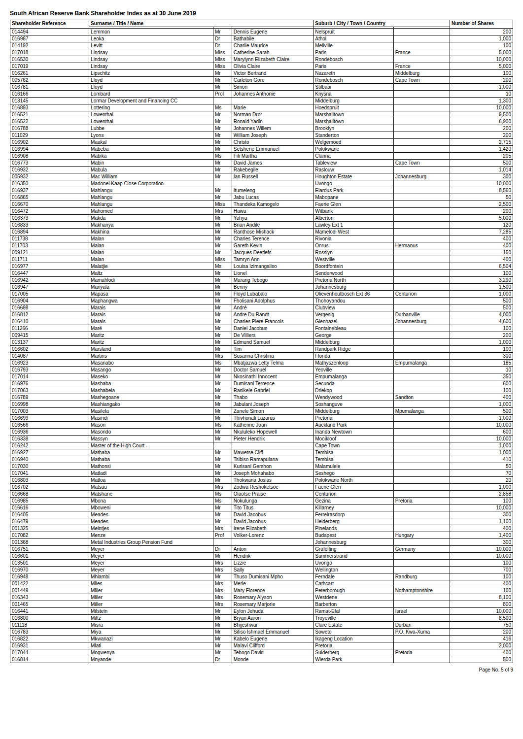South African Reserve Bank Shareholder Index as at 30 June 2019
| Shareholder Reference | Surname / Title / Name | Suburb / City / Town / Country | Number of Shares |
| --- | --- | --- | --- |
| 014494 | Lemmon | Mr | Dennis Eugene | Nelspruit | | 200 |
| 016987 | Leoka | Dr | Bathabile | Athol | | 1,000 |
| 014192 | Levitt | Dr | Charlie Maurice | Mellville | | 100 |
| 017018 | Lindsay | Miss | Catherine Sarah | Paris | France | 5,000 |
| 016530 | Lindsay | Miss | Marylynn Elizabeth Claire | Rondebosch | | 10,000 |
| 017019 | Lindsay | Miss | Olivia Claire | Paris | France | 5,000 |
| 016261 | Lipschitz | Mr | Victor Bertrand | Nazareth | Middelburg | 100 |
| 005762 | Lloyd | Mr | Carleton Gore | Rondebosch | Cape Town | 200 |
| 016781 | Lloyd | Mr | Simon | Stilbaai | | 1,000 |
| 016166 | Lombard | Prof | Johannes Anthonie | Knysna | | 10 |
| 013145 | Lormar Development and Financing CC | | | Middelburg | | 1,300 |
| 016893 | Lottering | Ms | Marie | Hoedspruit | | 10,000 |
| 016521 | Lowenthal | Mr | Norman Dror | Marshalltown | | 9,500 |
| 016522 | Lowenthal | Mr | Ronald Yadin | Marshalltown | | 6,900 |
| 016788 | Lubbe | Mr | Johannes Willem | Brooklyn | | 200 |
| 011029 | Lyons | Mr | William Joseph | Standerton | | 200 |
| 016902 | Maakal | Mr | Christo | Welgemoed | | 2,715 |
| 016994 | Mabeba | Mr | Setshene Emmanuel | Polokwane | | 1,420 |
| 016908 | Mabika | Ms | Fifi Martha | Clarina | | 205 |
| 016773 | Mabin | Mr | David James | Tableview | Cape Town | 500 |
| 016932 | Mabula | Mr | Rakebegile | Raslouw | | 1,014 |
| 005932 | Mac William | Mr | Ian Russell | Houghton Estate | Johannesburg | 300 |
| 016350 | Madonel Kaap Close Corporation | | | Uvongo | | 10,000 |
| 016937 | Mahlangu | Mr | Itumeleng | Elardus Park | | 8,560 |
| 016865 | Mahlangu | Mr | Jabu Lucas | Mabopane | | 50 |
| 016670 | Mahlangu | Miss | Thandeka Kamogelo | Faerie Glen | | 2,500 |
| 016472 | Mahomed | Mrs | Hawa | Witbank | | 200 |
| 016373 | Makda | Mr | Yahya | Alberton | | 5,000 |
| 016833 | Makhanya | Mr | Brian Andile | Lawley Ext 1 | | 120 |
| 016894 | Makhina | Mr | Ranthose Mishack | Mamelodi West | | 7,285 |
| 011738 | Malan | Mr | Charles Terence | Rivonia | | 400 |
| 011703 | Malan | Mr | Gareth Kevin | Onrus | Hermanus | 400 |
| 009121 | Malan | Mr | Jacques Deetlefs | Rosslyn | | 150 |
| 011711 | Malan | Miss | Tamryn Ann | Westville | | 400 |
| 016977 | Malatjie | Ms | Louisa Izimangaliso | Boordfontein | | 6,504 |
| 016447 | Maltz | Mr | Lionel | Senderwood | | 100 |
| 016942 | Mamahlodi | Mr | Marang Tebogo | Pretoria North | | 3,290 |
| 016947 | Manyala | Mr | Benny | Johannesburg | | 1,500 |
| 017005 | Mapasa | Mr | Floyd Lubabalo | Olievenhoutbosch Ext 36 | Centurion | 1,000 |
| 016904 | Maphangwa | Mr | Fholisani Adolphus | Thohoyandou | | 500 |
| 016698 | Marais | Mr | André | Clubview | | 500 |
| 016812 | Marais | Mr | Andre Du Randt | Vergesig | Durbanville | 4,000 |
| 016410 | Marais | Mr | Charles Piere Francois | Glenhazel | Johannesburg | 4,600 |
| 011266 | Maré | Mr | Daniel Jacobus | Fontainebleau | | 100 |
| 009415 | Maritz | Mr | De Villiers | George | | 200 |
| 013137 | Maritz | Mr | Edmund Samuel | Middelburg | | 1,000 |
| 016602 | Marsland | Mr | Tim | Randpark Ridge | | 100 |
| 014087 | Martins | Mrs | Susanna Christina | Florida | | 300 |
| 016923 | Masanabo | Ms | Mbatjazwa Letty Telma | Mathyszenloop | Empumalanga | 185 |
| 016793 | Masango | Mr | Doctor Samuel | Yeoville | | 10 |
| 017014 | Maseko | Mr | Nkosinathi Innocent | Empumalanga | | 350 |
| 016976 | Mashaba | Mr | Dumisani Terrence | Secunda | | 600 |
| 017063 | Mashabela | Mr | Rasikele Gabriel | Driekop | | 100 |
| 016789 | Mashegoane | Mr | Thabo | Wendywood | Sandton | 400 |
| 016998 | Mashiangako | Mr | Jabulani Joseph | Soshanguve | | 1,000 |
| 017003 | Masilela | Mr | Zanele Simon | Middelburg | Mpumalanga | 500 |
| 016699 | Masindi | Mr | Thivhonali Lazarus | Pretoria | | 1,000 |
| 016566 | Mason | Ms | Katherine Joan | Auckland Park | | 10,000 |
| 016936 | Masondo | Mr | Nkululeko Hopewell | Inanda Newtown | | 600 |
| 016338 | Massyn | Mr | Pieter Hendrik | Mooikloof | | 10,000 |
| 016242 | Master of the High Court - | | | Cape Town | | 1,000 |
| 016927 | Mathaba | Mr | Mawetse Cliff | Tembisa | | 1,000 |
| 016940 | Mathaba | Mr | Tsibiso Ramapulana | Tembisa | | 410 |
| 017030 | Mathonsi | Mr | Kurisani Gershon | Malamulele | | 50 |
| 017041 | Matladi | Mr | Joseph Mohahabo | Seshego | | 70 |
| 016803 | Matloa | Mr | Thokwana Josias | Polokwane North | | 20 |
| 016702 | Matsau | Mrs | Zodwa Reshoketsoe | Faerie Glen | | 1,000 |
| 016668 | Matshane | Ms | Olaotse Praise | Centurion | | 2,858 |
| 016985 | Mbona | Ms | Nokulunga | Gezina | Pretoria | 100 |
| 016616 | Mboweni | Mr | Tito Titus | Killarney | | 10,000 |
| 016405 | Meades | Mr | David Jacobus | Ferreirasdorp | | 300 |
| 016479 | Meades | Mr | David Jacobus | Helderberg | | 1,100 |
| 001325 | Meintjes | Mrs | Irene Elizabeth | Pinelands | | 400 |
| 017082 | Menze | Prof | Volker-Lorenz | Budapest | Hungary | 1,400 |
| 001368 | Metal Industries Group Pension Fund | | | Johannesburg | | 300 |
| 016751 | Meyer | Dr | Anton | Gräfelfing | Germany | 10,000 |
| 016601 | Meyer | Mr | Hendrik | Summerstrand | | 10,000 |
| 013501 | Meyer | Mrs | Lizzie | Uvongo | | 100 |
| 016970 | Meyer | Mrs | Sally | Wellington | | 700 |
| 016948 | Mhlambi | Mr | Thuso Dumisani Mpho | Ferndale | Randburg | 100 |
| 001422 | Miles | Mrs | Merle | Cathcart | | 400 |
| 001449 | Miller | Mrs | Mary Florence | Peterborough | Nothamptonshire | 100 |
| 016343 | Miller | Mrs | Rosemary Alyson | Westdene | | 8,100 |
| 001465 | Miller | Mrs | Rosemary Marjorie | Barberton | | 800 |
| 016441 | Milstein | Mr | Eylon Jehuda | Ramat-Efal | Israel | 10,000 |
| 016800 | Miltz | Mr | Bryan Aaron | Troyeville | | 8,500 |
| 011118 | Misra | Mr | Bhijeshwar | Clare Estate | Durban | 750 |
| 016783 | Miya | Mr | Sifiso Ishmael Emmanuel | Soweto | P.O. Kwa-Xuma | 200 |
| 016822 | Mkwanazi | Mr | Kabelo Eugene | Ikageng Location | | 416 |
| 016931 | Mlati | Mr | Malavi Clifford | Pretoria | | 2,000 |
| 017044 | Mngwenya | Mr | Tebogo David | Suiderberg | Pretoria | 400 |
| 016814 | Mnyande | Dr | Monde | Wierda Park | | 500 |
Page No. 5 of 9